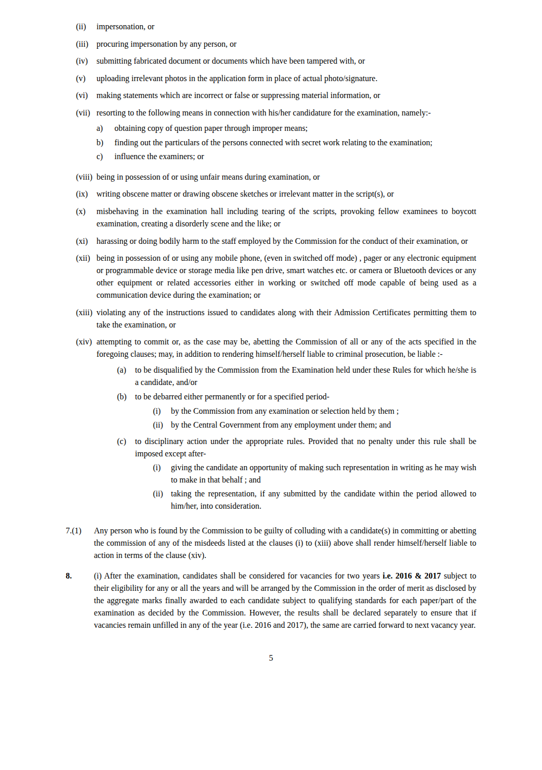(ii) impersonation, or
(iii) procuring impersonation by any person, or
(iv) submitting fabricated document or documents which have been tampered with, or
(v) uploading irrelevant photos in the application form in place of actual photo/signature.
(vi) making statements which are incorrect or false or suppressing material information, or
(vii) resorting to the following means in connection with his/her candidature for the examination, namely:-
a) obtaining copy of question paper through improper means;
b) finding out the particulars of the persons connected with secret work relating to the examination;
c) influence the examiners; or
(viii) being in possession of or using unfair means during examination, or
(ix) writing obscene matter or drawing obscene sketches or irrelevant matter in the script(s), or
(x) misbehaving in the examination hall including tearing of the scripts, provoking fellow examinees to boycott examination, creating a disorderly scene and the like; or
(xi) harassing or doing bodily harm to the staff employed by the Commission for the conduct of their examination, or
(xii) being in possession of or using any mobile phone, (even in switched off mode) , pager or any electronic equipment or programmable device or storage media like pen drive, smart watches etc. or camera or Bluetooth devices or any other equipment or related accessories either in working or switched off mode capable of being used as a communication device during the examination; or
(xiii) violating any of the instructions issued to candidates along with their Admission Certificates permitting them to take the examination, or
(xiv) attempting to commit or, as the case may be, abetting the Commission of all or any of the acts specified in the foregoing clauses; may, in addition to rendering himself/herself liable to criminal prosecution, be liable :-
(a) to be disqualified by the Commission from the Examination held under these Rules for which he/she is a candidate, and/or
(b) to be debarred either permanently or for a specified period-
(i) by the Commission from any examination or selection held by them ;
(ii) by the Central Government from any employment under them; and
(c) to disciplinary action under the appropriate rules. Provided that no penalty under this rule shall be imposed except after-
(i) giving the candidate an opportunity of making such representation in writing as he may wish to make in that behalf ; and
(ii) taking the representation, if any submitted by the candidate within the period allowed to him/her, into consideration.
7.(1) Any person who is found by the Commission to be guilty of colluding with a candidate(s) in committing or abetting the commission of any of the misdeeds listed at the clauses (i) to (xiii) above shall render himself/herself liable to action in terms of the clause (xiv).
8. (i) After the examination, candidates shall be considered for vacancies for two years i.e. 2016 & 2017 subject to their eligibility for any or all the years and will be arranged by the Commission in the order of merit as disclosed by the aggregate marks finally awarded to each candidate subject to qualifying standards for each paper/part of the examination as decided by the Commission. However, the results shall be declared separately to ensure that if vacancies remain unfilled in any of the year (i.e. 2016 and 2017), the same are carried forward to next vacancy year.
5